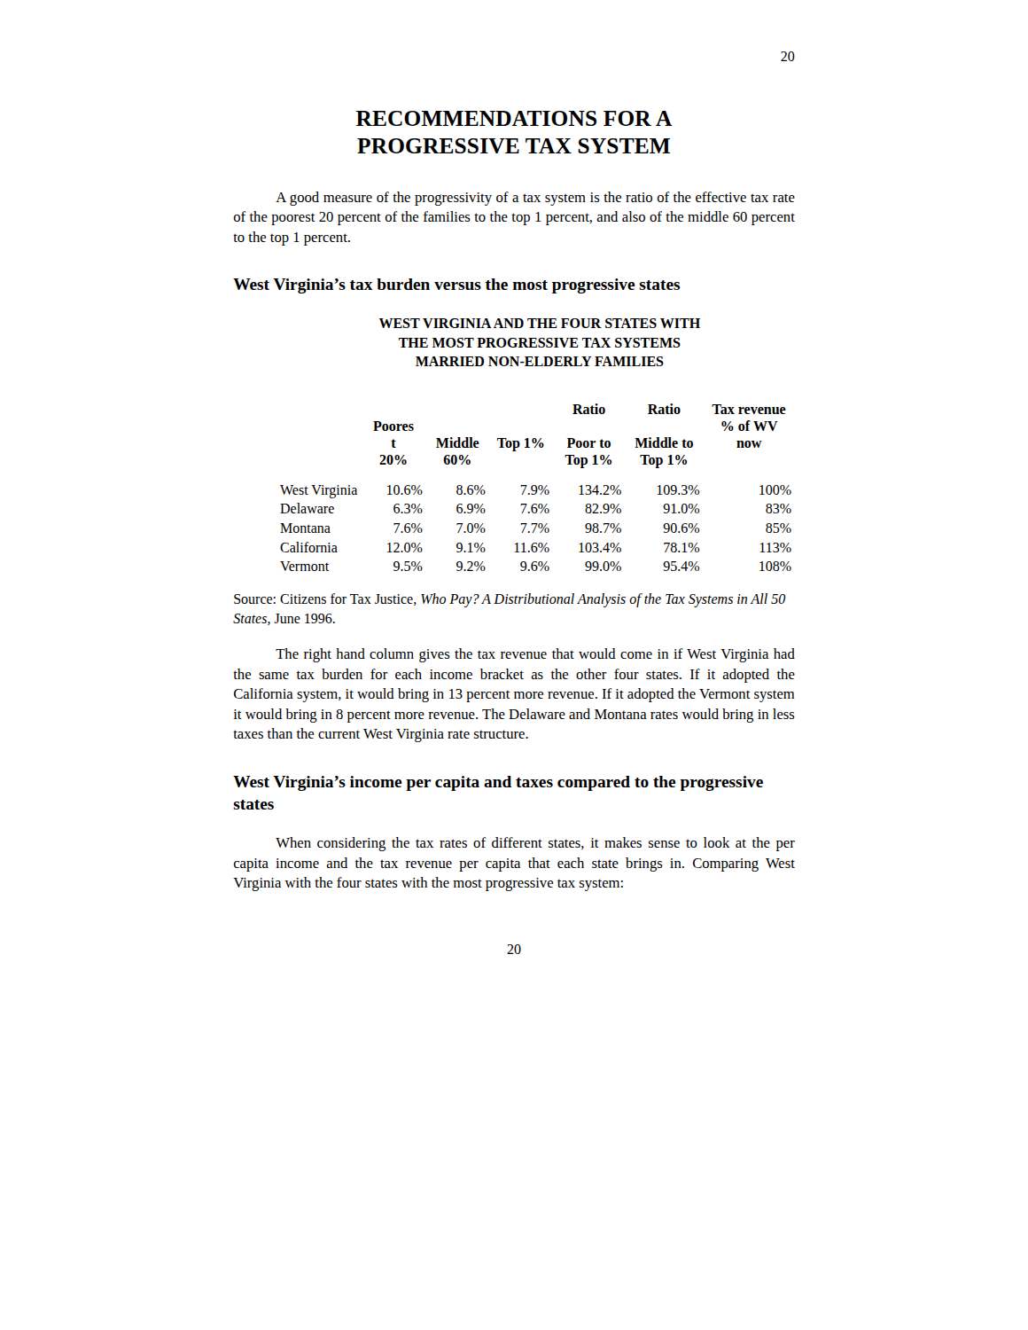20
RECOMMENDATIONS FOR A
PROGRESSIVE TAX SYSTEM
A good measure of the progressivity of a tax system is the ratio of the effective tax rate of the poorest 20 percent of the families to the top 1 percent, and also of the middle 60 percent to the top 1 percent.
West Virginia’s tax burden versus the most progressive states
WEST VIRGINIA AND THE FOUR STATES WITH
THE MOST PROGRESSIVE TAX SYSTEMS
MARRIED NON-ELDERLY FAMILIES
| | | | | Ratio | Ratio | Tax revenue |
| --- | --- | --- | --- | --- | --- | --- |
| | Poores t | Middle | Top 1% | Poor to | Middle to | % of WV now |
| | 20% | 60% | | Top 1% | Top 1% | |
| West Virginia | 10.6% | 8.6% | 7.9% | 134.2% | 109.3% | 100% |
| Delaware | 6.3% | 6.9% | 7.6% | 82.9% | 91.0% | 83% |
| Montana | 7.6% | 7.0% | 7.7% | 98.7% | 90.6% | 85% |
| California | 12.0% | 9.1% | 11.6% | 103.4% | 78.1% | 113% |
| Vermont | 9.5% | 9.2% | 9.6% | 99.0% | 95.4% | 108% |
Source: Citizens for Tax Justice, Who Pay? A Distributional Analysis of the Tax Systems in All 50 States, June 1996.
The right hand column gives the tax revenue that would come in if West Virginia had the same tax burden for each income bracket as the other four states. If it adopted the California system, it would bring in 13 percent more revenue. If it adopted the Vermont system it would bring in 8 percent more revenue. The Delaware and Montana rates would bring in less taxes than the current West Virginia rate structure.
West Virginia’s income per capita and taxes compared to the progressive states
When considering the tax rates of different states, it makes sense to look at the per capita income and the tax revenue per capita that each state brings in. Comparing West Virginia with the four states with the most progressive tax system:
20